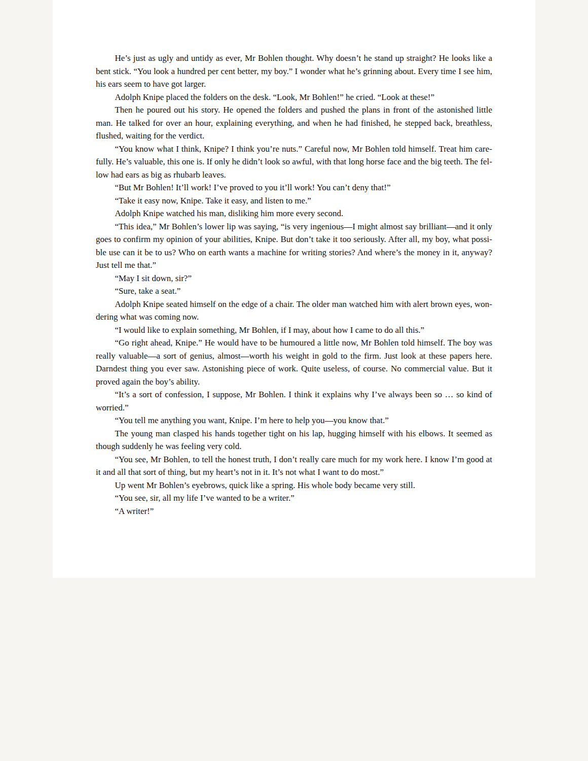He’s just as ugly and untidy as ever, Mr Bohlen thought. Why doesn’t he stand up straight? He looks like a bent stick. “You look a hundred per cent better, my boy.” I wonder what he’s grinning about. Every time I see him, his ears seem to have got larger.
Adolph Knipe placed the folders on the desk. “Look, Mr Bohlen!” he cried. “Look at these!”
Then he poured out his story. He opened the folders and pushed the plans in front of the astonished little man. He talked for over an hour, explaining everything, and when he had finished, he stepped back, breathless, flushed, waiting for the verdict.
“You know what I think, Knipe? I think you’re nuts.” Careful now, Mr Bohlen told himself. Treat him carefully. He’s valuable, this one is. If only he didn’t look so awful, with that long horse face and the big teeth. The fellow had ears as big as rhubarb leaves.
“But Mr Bohlen! It’ll work! I’ve proved to you it’ll work! You can’t deny that!”
“Take it easy now, Knipe. Take it easy, and listen to me.”
Adolph Knipe watched his man, disliking him more every second.
“This idea,” Mr Bohlen’s lower lip was saying, “is very ingenious—I might almost say brilliant—and it only goes to confirm my opinion of your abilities, Knipe. But don’t take it too seriously. After all, my boy, what possible use can it be to us? Who on earth wants a machine for writing stories? And where’s the money in it, anyway? Just tell me that.”
“May I sit down, sir?”
“Sure, take a seat.”
Adolph Knipe seated himself on the edge of a chair. The older man watched him with alert brown eyes, wondering what was coming now.
“I would like to explain something, Mr Bohlen, if I may, about how I came to do all this.”
“Go right ahead, Knipe.” He would have to be humoured a little now, Mr Bohlen told himself. The boy was really valuable—a sort of genius, almost—worth his weight in gold to the firm. Just look at these papers here. Darndest thing you ever saw. Astonishing piece of work. Quite useless, of course. No commercial value. But it proved again the boy’s ability.
“It’s a sort of confession, I suppose, Mr Bohlen. I think it explains why I’ve always been so … so kind of worried.”
“You tell me anything you want, Knipe. I’m here to help you—you know that.”
The young man clasped his hands together tight on his lap, hugging himself with his elbows. It seemed as though suddenly he was feeling very cold.
“You see, Mr Bohlen, to tell the honest truth, I don’t really care much for my work here. I know I’m good at it and all that sort of thing, but my heart’s not in it. It’s not what I want to do most.”
Up went Mr Bohlen’s eyebrows, quick like a spring. His whole body became very still.
“You see, sir, all my life I’ve wanted to be a writer.”
“A writer!”